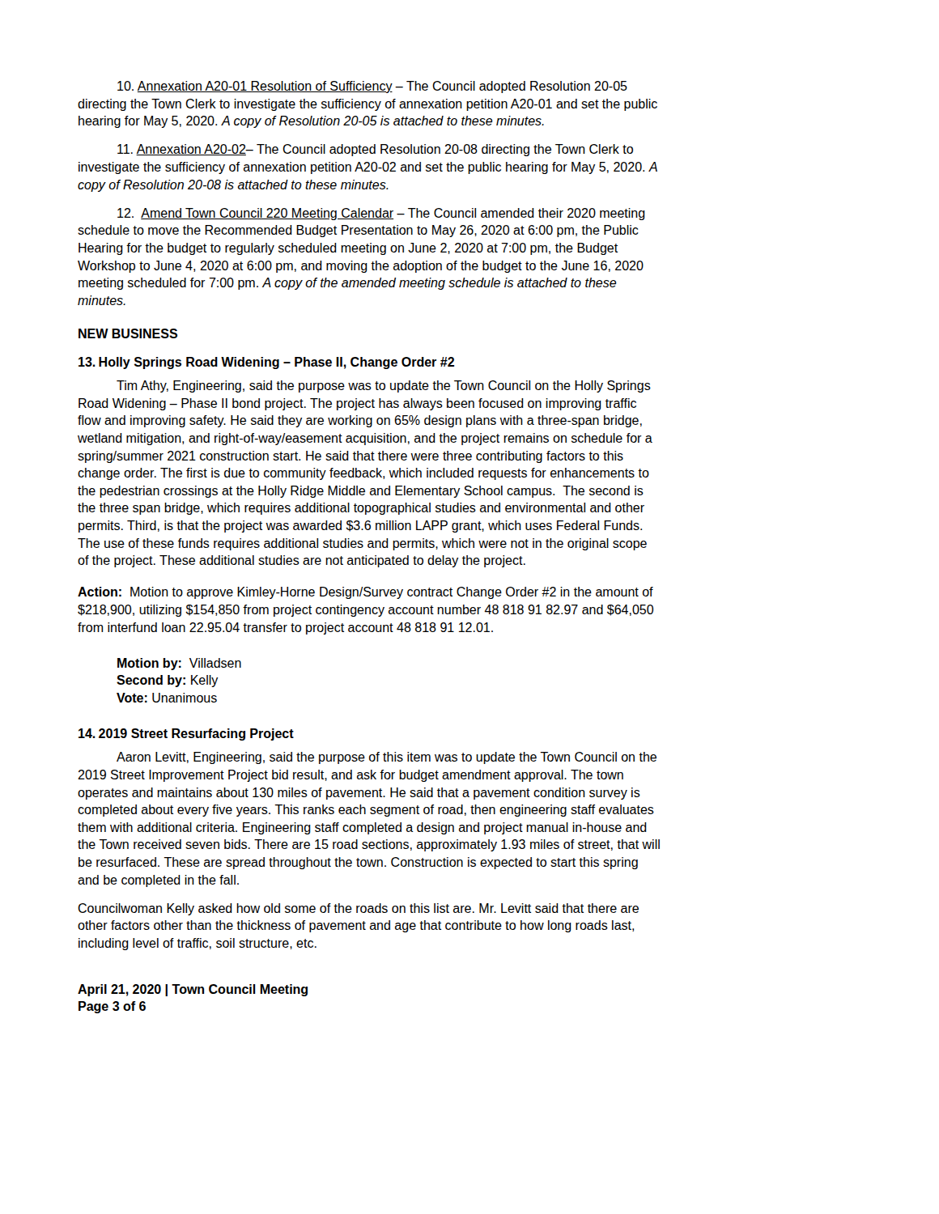10. Annexation A20-01 Resolution of Sufficiency – The Council adopted Resolution 20-05 directing the Town Clerk to investigate the sufficiency of annexation petition A20-01 and set the public hearing for May 5, 2020. A copy of Resolution 20-05 is attached to these minutes.
11. Annexation A20-02– The Council adopted Resolution 20-08 directing the Town Clerk to investigate the sufficiency of annexation petition A20-02 and set the public hearing for May 5, 2020. A copy of Resolution 20-08 is attached to these minutes.
12. Amend Town Council 220 Meeting Calendar – The Council amended their 2020 meeting schedule to move the Recommended Budget Presentation to May 26, 2020 at 6:00 pm, the Public Hearing for the budget to regularly scheduled meeting on June 2, 2020 at 7:00 pm, the Budget Workshop to June 4, 2020 at 6:00 pm, and moving the adoption of the budget to the June 16, 2020 meeting scheduled for 7:00 pm. A copy of the amended meeting schedule is attached to these minutes.
NEW BUSINESS
13. Holly Springs Road Widening – Phase II, Change Order #2
Tim Athy, Engineering, said the purpose was to update the Town Council on the Holly Springs Road Widening – Phase II bond project. The project has always been focused on improving traffic flow and improving safety. He said they are working on 65% design plans with a three-span bridge, wetland mitigation, and right-of-way/easement acquisition, and the project remains on schedule for a spring/summer 2021 construction start. He said that there were three contributing factors to this change order. The first is due to community feedback, which included requests for enhancements to the pedestrian crossings at the Holly Ridge Middle and Elementary School campus. The second is the three span bridge, which requires additional topographical studies and environmental and other permits. Third, is that the project was awarded $3.6 million LAPP grant, which uses Federal Funds. The use of these funds requires additional studies and permits, which were not in the original scope of the project. These additional studies are not anticipated to delay the project.
Action: Motion to approve Kimley-Horne Design/Survey contract Change Order #2 in the amount of $218,900, utilizing $154,850 from project contingency account number 48 818 91 82.97 and $64,050 from interfund loan 22.95.04 transfer to project account 48 818 91 12.01.
Motion by: Villadsen
Second by: Kelly
Vote: Unanimous
14. 2019 Street Resurfacing Project
Aaron Levitt, Engineering, said the purpose of this item was to update the Town Council on the 2019 Street Improvement Project bid result, and ask for budget amendment approval. The town operates and maintains about 130 miles of pavement. He said that a pavement condition survey is completed about every five years. This ranks each segment of road, then engineering staff evaluates them with additional criteria. Engineering staff completed a design and project manual in-house and the Town received seven bids. There are 15 road sections, approximately 1.93 miles of street, that will be resurfaced. These are spread throughout the town. Construction is expected to start this spring and be completed in the fall.
Councilwoman Kelly asked how old some of the roads on this list are. Mr. Levitt said that there are other factors other than the thickness of pavement and age that contribute to how long roads last, including level of traffic, soil structure, etc.
April 21, 2020 | Town Council Meeting
Page 3 of 6